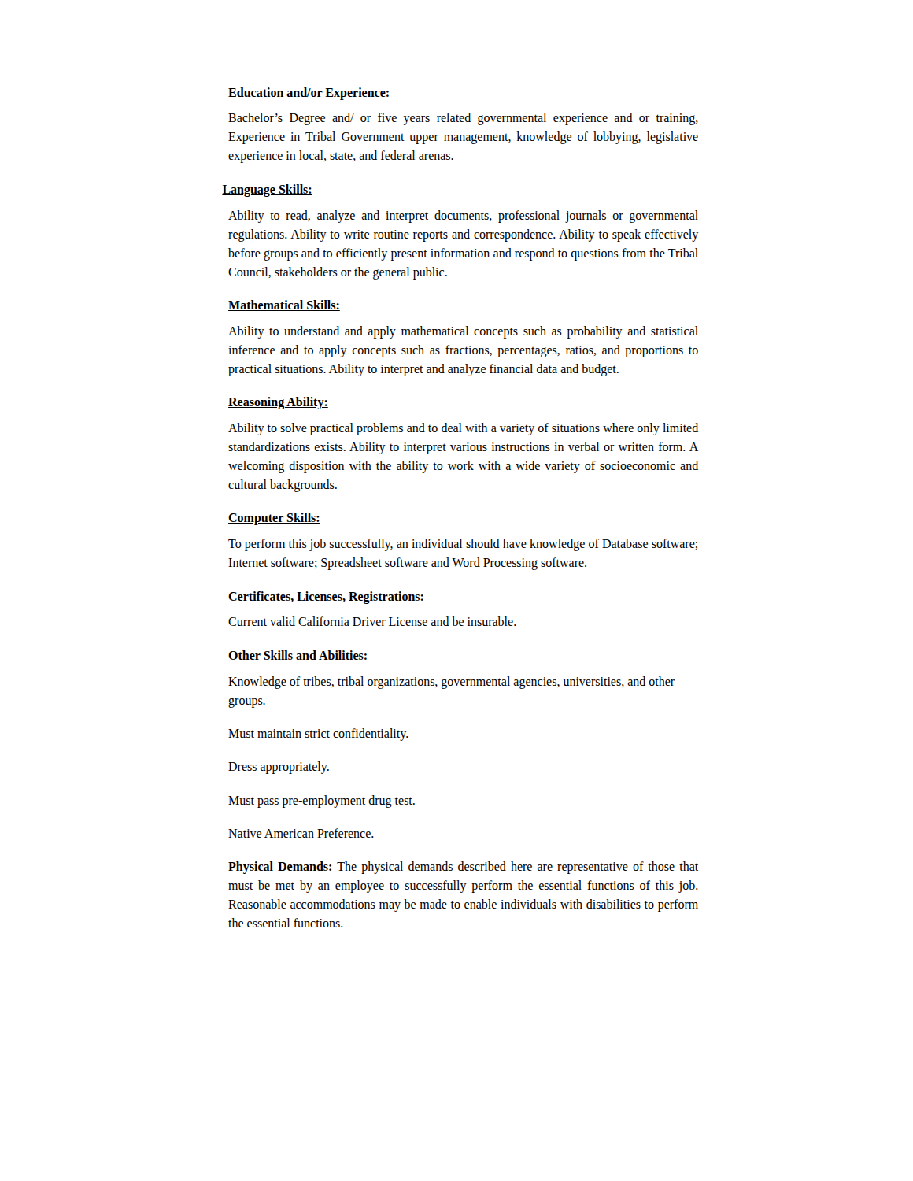Education and/or Experience:
Bachelor’s Degree and/ or five years related governmental experience and or training, Experience in Tribal Government upper management, knowledge of lobbying, legislative experience in local, state, and federal arenas.
Language Skills:
Ability to read, analyze and interpret documents, professional journals or governmental regulations. Ability to write routine reports and correspondence. Ability to speak effectively before groups and to efficiently present information and respond to questions from the Tribal Council, stakeholders or the general public.
Mathematical Skills:
Ability to understand and apply mathematical concepts such as probability and statistical inference and to apply concepts such as fractions, percentages, ratios, and proportions to practical situations. Ability to interpret and analyze financial data and budget.
Reasoning Ability:
Ability to solve practical problems and to deal with a variety of situations where only limited standardizations exists. Ability to interpret various instructions in verbal or written form. A welcoming disposition with the ability to work with a wide variety of socioeconomic and cultural backgrounds.
Computer Skills:
To perform this job successfully, an individual should have knowledge of Database software; Internet software; Spreadsheet software and Word Processing software.
Certificates, Licenses, Registrations:
Current valid California Driver License and be insurable.
Other Skills and Abilities:
Knowledge of tribes, tribal organizations, governmental agencies, universities, and other groups.
Must maintain strict confidentiality.
Dress appropriately.
Must pass pre-employment drug test.
Native American Preference.
Physical Demands: The physical demands described here are representative of those that must be met by an employee to successfully perform the essential functions of this job. Reasonable accommodations may be made to enable individuals with disabilities to perform the essential functions.